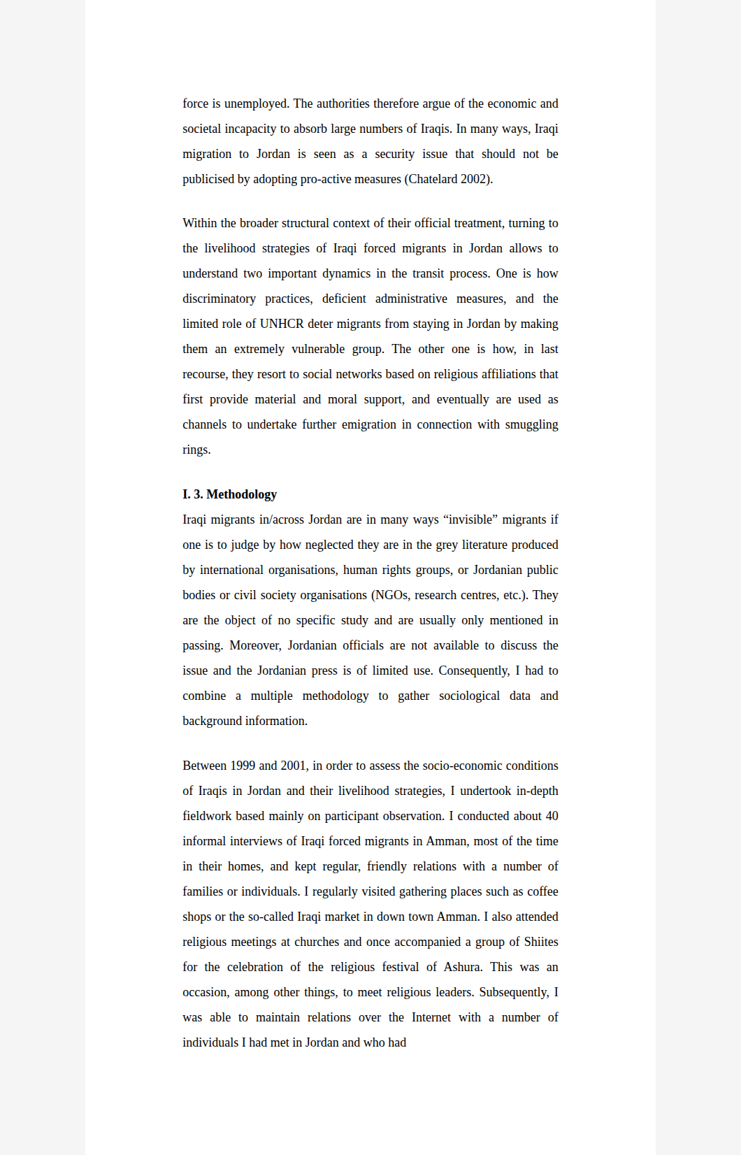force is unemployed. The authorities therefore argue of the economic and societal incapacity to absorb large numbers of Iraqis. In many ways, Iraqi migration to Jordan is seen as a security issue that should not be publicised by adopting pro-active measures (Chatelard 2002).
Within the broader structural context of their official treatment, turning to the livelihood strategies of Iraqi forced migrants in Jordan allows to understand two important dynamics in the transit process. One is how discriminatory practices, deficient administrative measures, and the limited role of UNHCR deter migrants from staying in Jordan by making them an extremely vulnerable group. The other one is how, in last recourse, they resort to social networks based on religious affiliations that first provide material and moral support, and eventually are used as channels to undertake further emigration in connection with smuggling rings.
I. 3. Methodology
Iraqi migrants in/across Jordan are in many ways “invisible” migrants if one is to judge by how neglected they are in the grey literature produced by international organisations, human rights groups, or Jordanian public bodies or civil society organisations (NGOs, research centres, etc.). They are the object of no specific study and are usually only mentioned in passing. Moreover, Jordanian officials are not available to discuss the issue and the Jordanian press is of limited use. Consequently, I had to combine a multiple methodology to gather sociological data and background information.
Between 1999 and 2001, in order to assess the socio-economic conditions of Iraqis in Jordan and their livelihood strategies, I undertook in-depth fieldwork based mainly on participant observation. I conducted about 40 informal interviews of Iraqi forced migrants in Amman, most of the time in their homes, and kept regular, friendly relations with a number of families or individuals. I regularly visited gathering places such as coffee shops or the so-called Iraqi market in down town Amman. I also attended religious meetings at churches and once accompanied a group of Shiites for the celebration of the religious festival of Ashura. This was an occasion, among other things, to meet religious leaders. Subsequently, I was able to maintain relations over the Internet with a number of individuals I had met in Jordan and who had